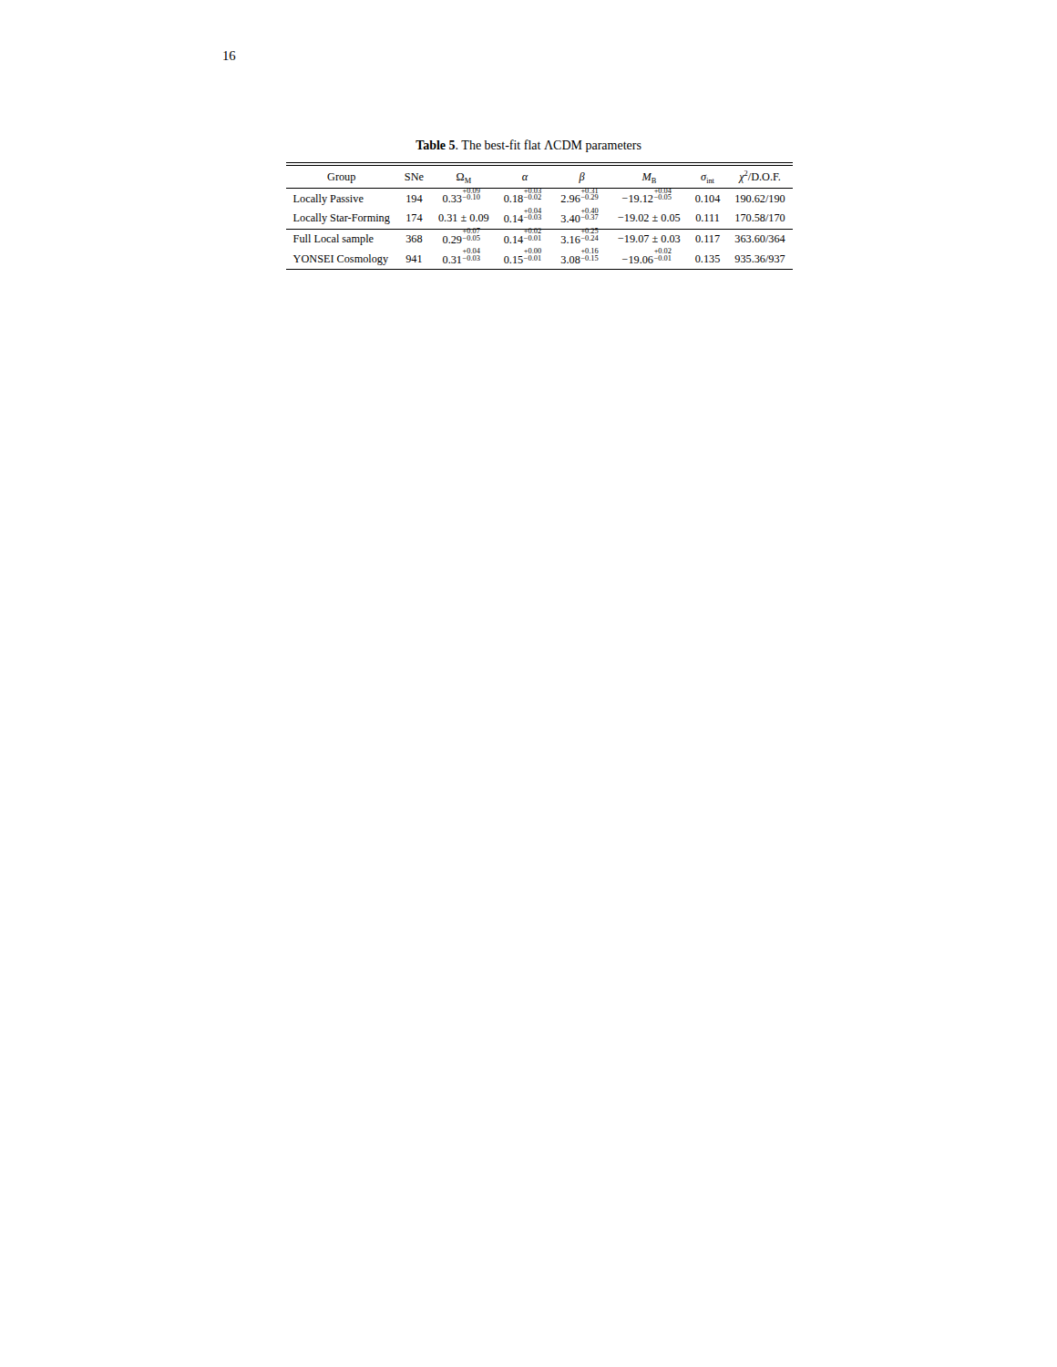16
Table 5. The best-fit flat ΛCDM parameters
| Group | SNe | Ω M | α | β | M B | σ int | χ 2 /D.O.F. |
| --- | --- | --- | --- | --- | --- | --- | --- |
| Locally Passive | 194 | 0.33 +0.09 −0.10 | 0.18 +0.03 −0.02 | 2.96 +0.31 −0.29 | −19.12 +0.04 −0.05 | 0.104 | 190.62/190 |
| Locally Star-Forming | 174 | 0.31 ± 0.09 | 0.14 +0.04 −0.03 | 3.40 +0.40 −0.37 | −19.02 ± 0.05 | 0.111 | 170.58/170 |
| Full Local sample | 368 | 0.29 +0.07 −0.05 | 0.14 +0.02 −0.01 | 3.16 +0.25 −0.24 | −19.07 ± 0.03 | 0.117 | 363.60/364 |
| YONSEI Cosmology | 941 | 0.31 +0.04 −0.03 | 0.15 +0.00 −0.01 | 3.08 +0.16 −0.15 | −19.06 +0.02 −0.01 | 0.135 | 935.36/937 |